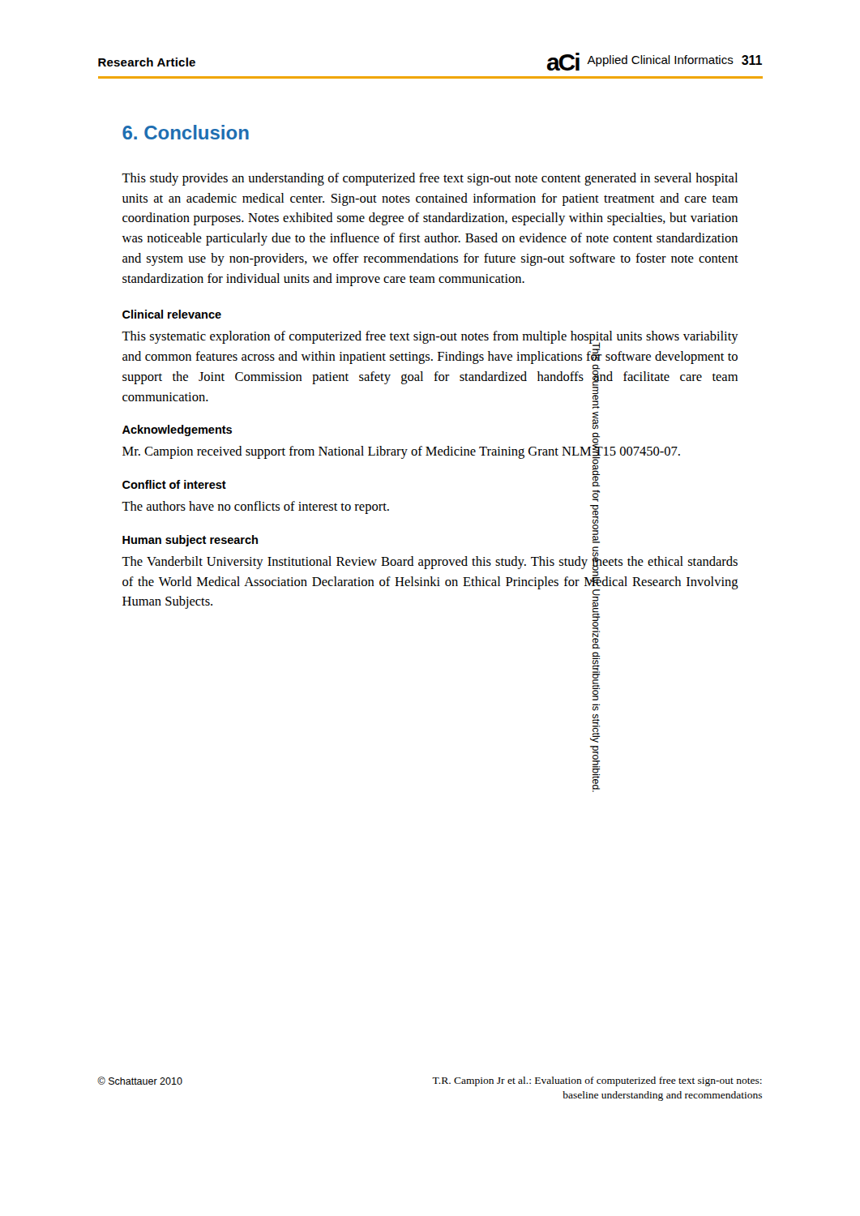Research Article
aCi Applied Clinical Informatics 311
6. Conclusion
This study provides an understanding of computerized free text sign-out note content generated in several hospital units at an academic medical center. Sign-out notes contained information for patient treatment and care team coordination purposes. Notes exhibited some degree of standardization, especially within specialties, but variation was noticeable particularly due to the influence of first author. Based on evidence of note content standardization and system use by non-providers, we offer recommendations for future sign-out software to foster note content standardization for individual units and improve care team communication.
Clinical relevance
This systematic exploration of computerized free text sign-out notes from multiple hospital units shows variability and common features across and within inpatient settings. Findings have implications for software development to support the Joint Commission patient safety goal for standardized handoffs and facilitate care team communication.
Acknowledgements
Mr. Campion received support from National Library of Medicine Training Grant NLM T15 007450-07.
Conflict of interest
The authors have no conflicts of interest to report.
Human subject research
The Vanderbilt University Institutional Review Board approved this study. This study meets the ethical standards of the World Medical Association Declaration of Helsinki on Ethical Principles for Medical Research Involving Human Subjects.
© Schattauer 2010
T.R. Campion Jr et al.: Evaluation of computerized free text sign-out notes:
baseline understanding and recommendations
This document was downloaded for personal use only. Unauthorized distribution is strictly prohibited.